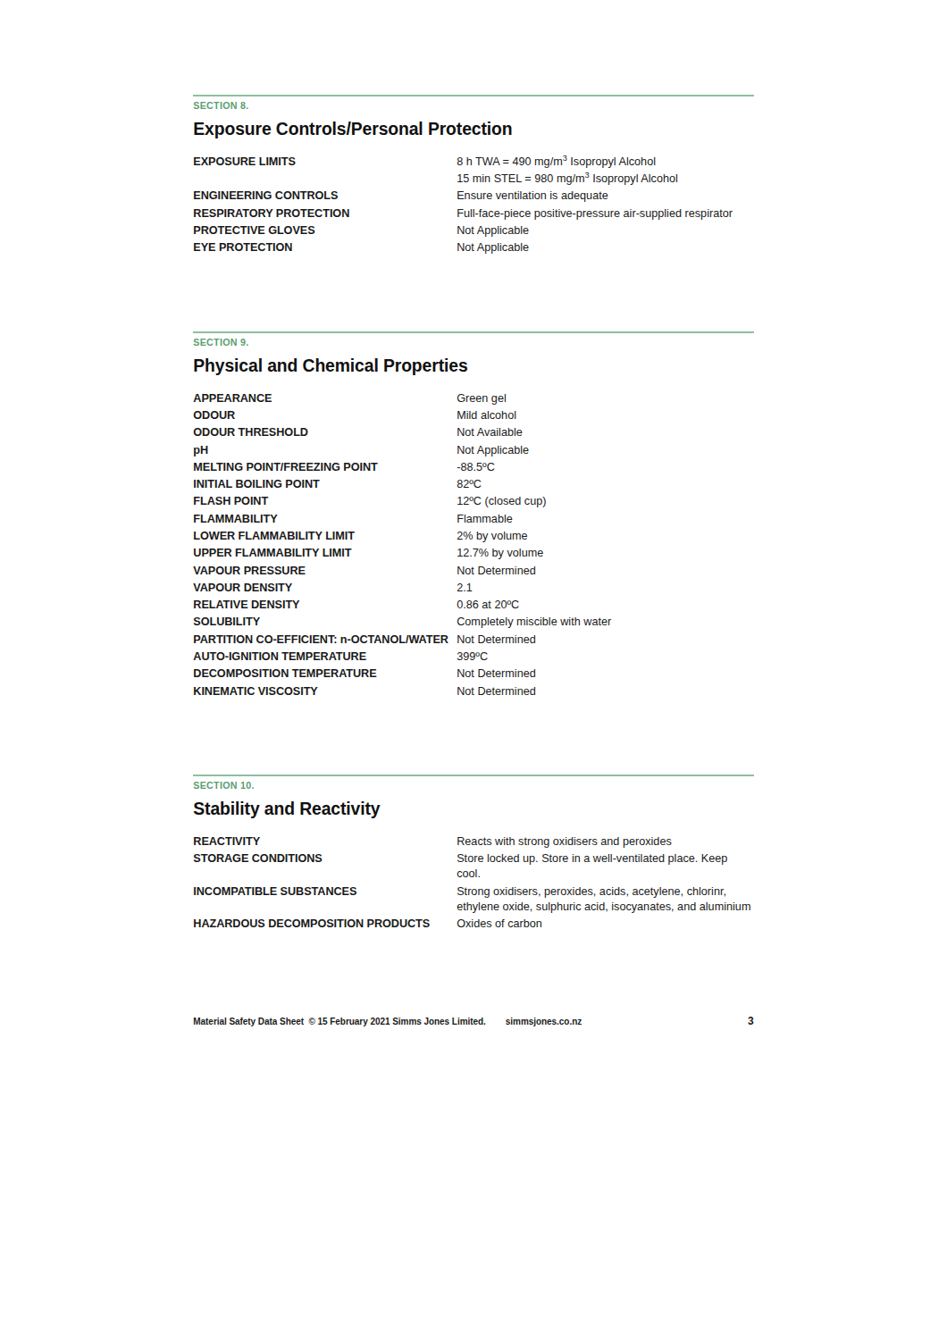SECTION 8.
Exposure Controls/Personal Protection
| EXPOSURE LIMITS | 8 h TWA = 490 mg/m 3 Isopropyl Alcohol |
| | 15 min STEL = 980 mg/m 3 Isopropyl Alcohol |
| ENGINEERING CONTROLS | Ensure ventilation is adequate |
| RESPIRATORY PROTECTION | Full-face-piece positive-pressure air-supplied respirator |
| PROTECTIVE GLOVES | Not Applicable |
| EYE PROTECTION | Not Applicable |
SECTION 9.
Physical and Chemical Properties
| APPEARANCE | Green gel |
| ODOUR | Mild alcohol |
| ODOUR THRESHOLD | Not Available |
| pH | Not Applicable |
| MELTING POINT/FREEZING POINT | -88.5ºC |
| INITIAL BOILING POINT | 82ºC |
| FLASH POINT | 12ºC (closed cup) |
| FLAMMABILITY | Flammable |
| LOWER FLAMMABILITY LIMIT | 2% by volume |
| UPPER FLAMMABILITY LIMIT | 12.7% by volume |
| VAPOUR PRESSURE | Not Determined |
| VAPOUR DENSITY | 2.1 |
| RELATIVE DENSITY | 0.86 at 20ºC |
| SOLUBILITY | Completely miscible with water |
| PARTITION CO-EFFICIENT: n-OCTANOL/WATER | Not Determined |
| AUTO-IGNITION TEMPERATURE | 399ºC |
| DECOMPOSITION TEMPERATURE | Not Determined |
| KINEMATIC VISCOSITY | Not Determined |
SECTION 10.
Stability and Reactivity
| REACTIVITY | Reacts with strong oxidisers and peroxides |
| STORAGE CONDITIONS | Store locked up. Store in a well-ventilated place. Keep cool. |
| INCOMPATIBLE SUBSTANCES | Strong oxidisers, peroxides, acids, acetylene, chlorinr, ethylene oxide, sulphuric acid, isocyanates, and aluminium |
| HAZARDOUS DECOMPOSITION PRODUCTS | Oxides of carbon |
Material Safety Data Sheet © 15 February 2021 Simms Jones Limited.simmsjones.co.nz
3